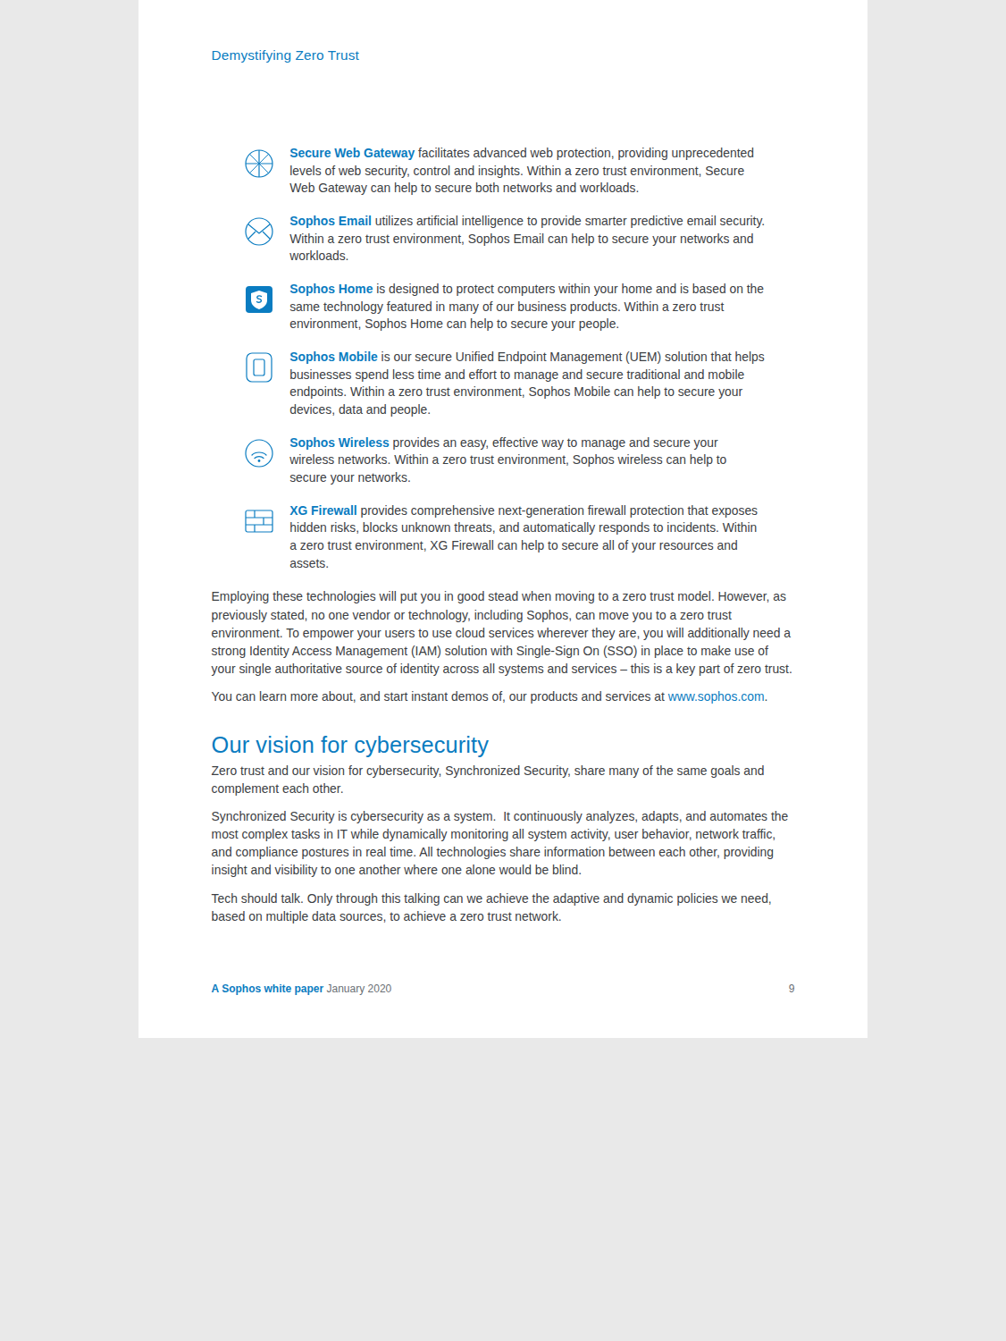Demystifying Zero Trust
Secure Web Gateway facilitates advanced web protection, providing unprecedented levels of web security, control and insights. Within a zero trust environment, Secure Web Gateway can help to secure both networks and workloads.
Sophos Email utilizes artificial intelligence to provide smarter predictive email security. Within a zero trust environment, Sophos Email can help to secure your networks and workloads.
Sophos Home is designed to protect computers within your home and is based on the same technology featured in many of our business products. Within a zero trust environment, Sophos Home can help to secure your people.
Sophos Mobile is our secure Unified Endpoint Management (UEM) solution that helps businesses spend less time and effort to manage and secure traditional and mobile endpoints. Within a zero trust environment, Sophos Mobile can help to secure your devices, data and people.
Sophos Wireless provides an easy, effective way to manage and secure your wireless networks. Within a zero trust environment, Sophos wireless can help to secure your networks.
XG Firewall provides comprehensive next-generation firewall protection that exposes hidden risks, blocks unknown threats, and automatically responds to incidents. Within a zero trust environment, XG Firewall can help to secure all of your resources and assets.
Employing these technologies will put you in good stead when moving to a zero trust model. However, as previously stated, no one vendor or technology, including Sophos, can move you to a zero trust environment. To empower your users to use cloud services wherever they are, you will additionally need a strong Identity Access Management (IAM) solution with Single-Sign On (SSO) in place to make use of your single authoritative source of identity across all systems and services – this is a key part of zero trust.
You can learn more about, and start instant demos of, our products and services at www.sophos.com.
Our vision for cybersecurity
Zero trust and our vision for cybersecurity, Synchronized Security, share many of the same goals and complement each other.
Synchronized Security is cybersecurity as a system. It continuously analyzes, adapts, and automates the most complex tasks in IT while dynamically monitoring all system activity, user behavior, network traffic, and compliance postures in real time. All technologies share information between each other, providing insight and visibility to one another where one alone would be blind.
Tech should talk. Only through this talking can we achieve the adaptive and dynamic policies we need, based on multiple data sources, to achieve a zero trust network.
A Sophos white paper January 2020 9